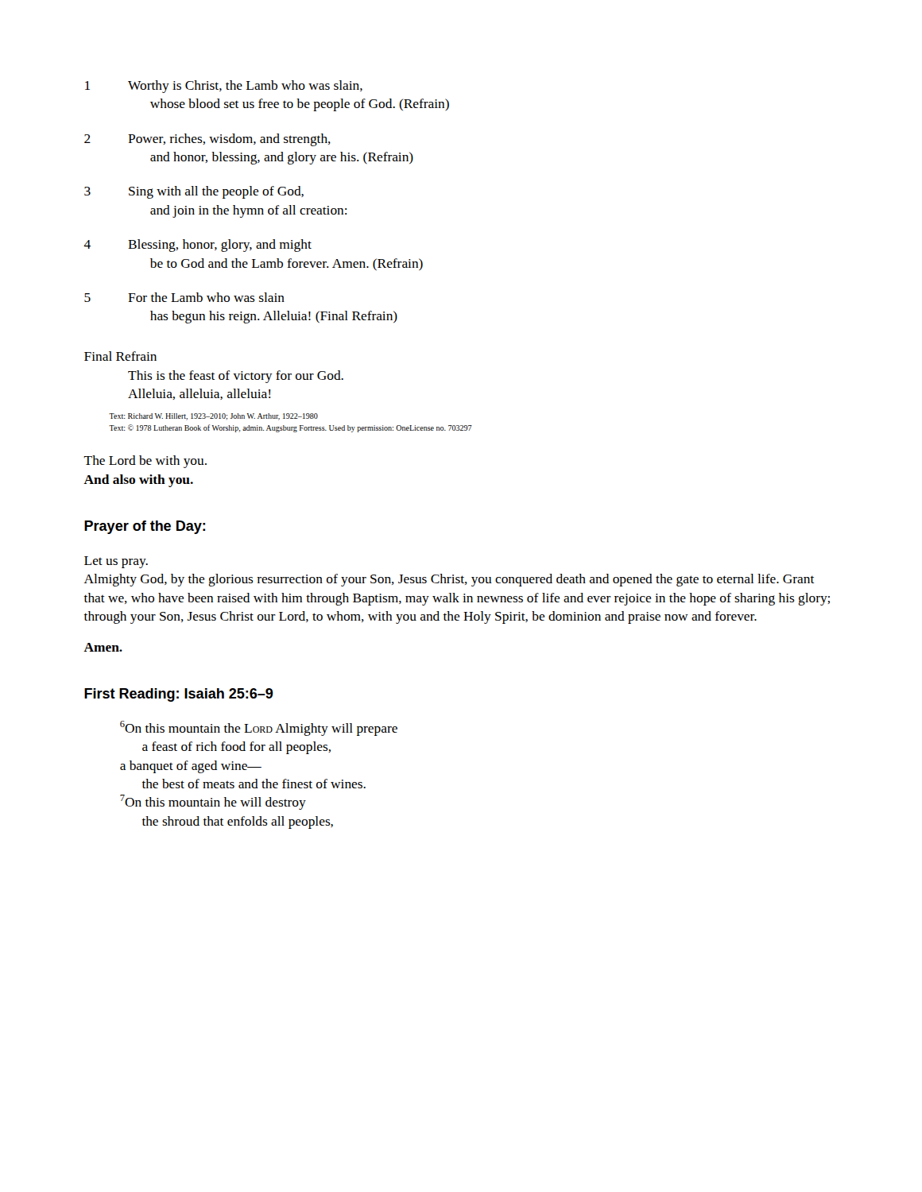1
Worthy is Christ, the Lamb who was slain,
whose blood set us free to be people of God. (Refrain)
2
Power, riches, wisdom, and strength,
and honor, blessing, and glory are his. (Refrain)
3
Sing with all the people of God,
and join in the hymn of all creation:
4
Blessing, honor, glory, and might
be to God and the Lamb forever. Amen. (Refrain)
5
For the Lamb who was slain
has begun his reign. Alleluia! (Final Refrain)
Final Refrain
This is the feast of victory for our God.
Alleluia, alleluia, alleluia!
Text: Richard W. Hillert, 1923–2010; John W. Arthur, 1922–1980
Text: © 1978 Lutheran Book of Worship, admin. Augsburg Fortress. Used by permission: OneLicense no. 703297
The Lord be with you.
And also with you.
Prayer of the Day:
Let us pray.
Almighty God, by the glorious resurrection of your Son, Jesus Christ, you conquered death and opened the gate to eternal life. Grant that we, who have been raised with him through Baptism, may walk in newness of life and ever rejoice in the hope of sharing his glory; through your Son, Jesus Christ our Lord, to whom, with you and the Holy Spirit, be dominion and praise now and forever.
Amen.
First Reading: Isaiah 25:6–9
6On this mountain the Lord Almighty will prepare
a feast of rich food for all peoples,
a banquet of aged wine—
the best of meats and the finest of wines.
7On this mountain he will destroy
the shroud that enfolds all peoples,